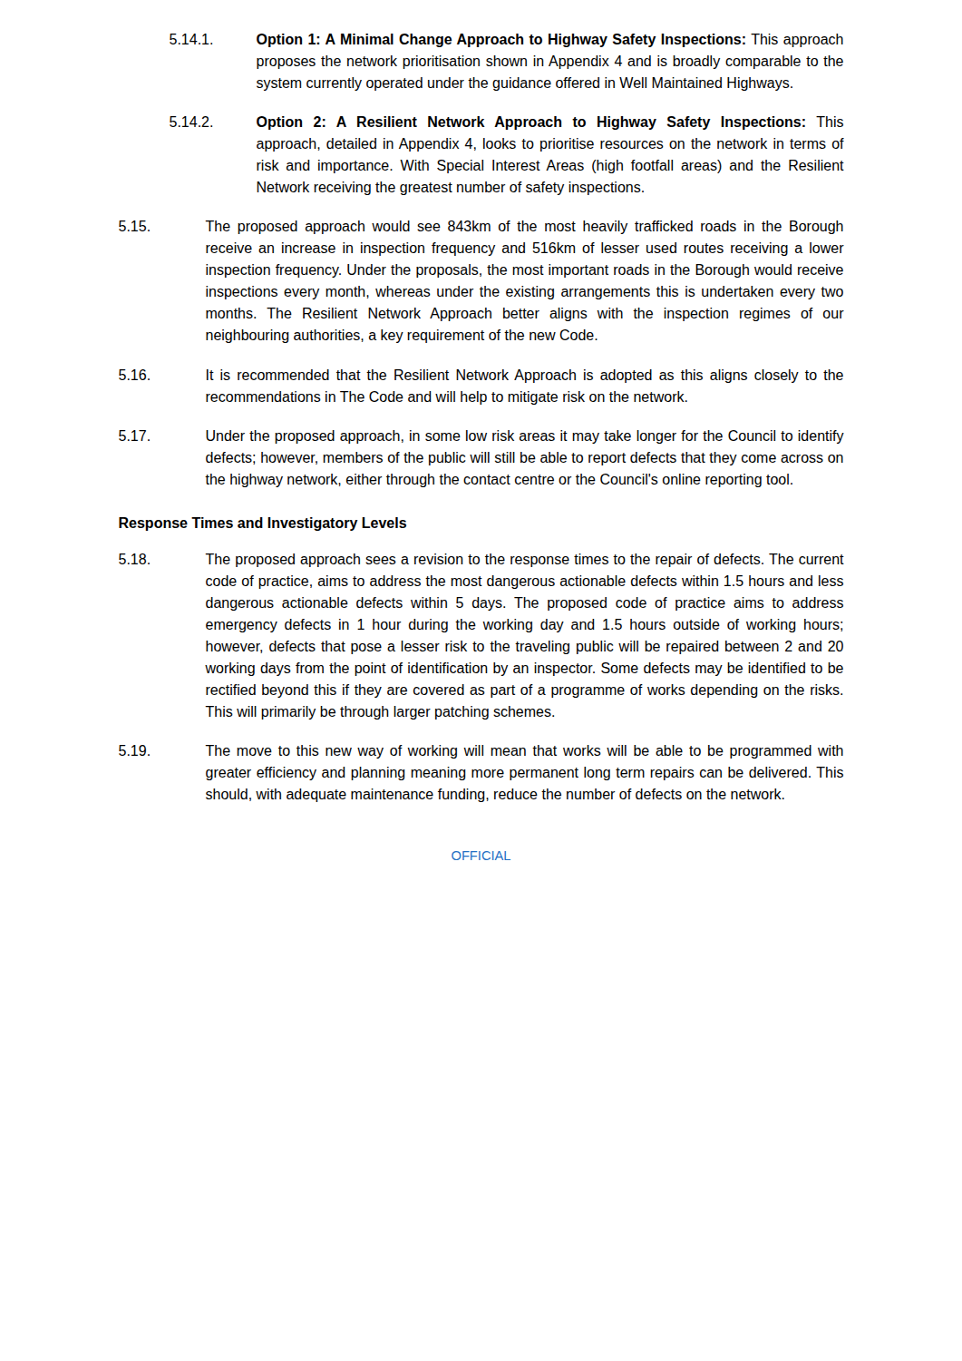5.14.1.
Option 1: A Minimal Change Approach to Highway Safety Inspections: This approach proposes the network prioritisation shown in Appendix 4 and is broadly comparable to the system currently operated under the guidance offered in Well Maintained Highways.
5.14.2.
Option 2: A Resilient Network Approach to Highway Safety Inspections: This approach, detailed in Appendix 4, looks to prioritise resources on the network in terms of risk and importance. With Special Interest Areas (high footfall areas) and the Resilient Network receiving the greatest number of safety inspections.
5.15.
The proposed approach would see 843km of the most heavily trafficked roads in the Borough receive an increase in inspection frequency and 516km of lesser used routes receiving a lower inspection frequency. Under the proposals, the most important roads in the Borough would receive inspections every month, whereas under the existing arrangements this is undertaken every two months. The Resilient Network Approach better aligns with the inspection regimes of our neighbouring authorities, a key requirement of the new Code.
5.16.
It is recommended that the Resilient Network Approach is adopted as this aligns closely to the recommendations in The Code and will help to mitigate risk on the network.
5.17.
Under the proposed approach, in some low risk areas it may take longer for the Council to identify defects; however, members of the public will still be able to report defects that they come across on the highway network, either through the contact centre or the Council's online reporting tool.
Response Times and Investigatory Levels
5.18.
The proposed approach sees a revision to the response times to the repair of defects. The current code of practice, aims to address the most dangerous actionable defects within 1.5 hours and less dangerous actionable defects within 5 days. The proposed code of practice aims to address emergency defects in 1 hour during the working day and 1.5 hours outside of working hours; however, defects that pose a lesser risk to the traveling public will be repaired between 2 and 20 working days from the point of identification by an inspector. Some defects may be identified to be rectified beyond this if they are covered as part of a programme of works depending on the risks. This will primarily be through larger patching schemes.
5.19.
The move to this new way of working will mean that works will be able to be programmed with greater efficiency and planning meaning more permanent long term repairs can be delivered. This should, with adequate maintenance funding, reduce the number of defects on the network.
OFFICIAL